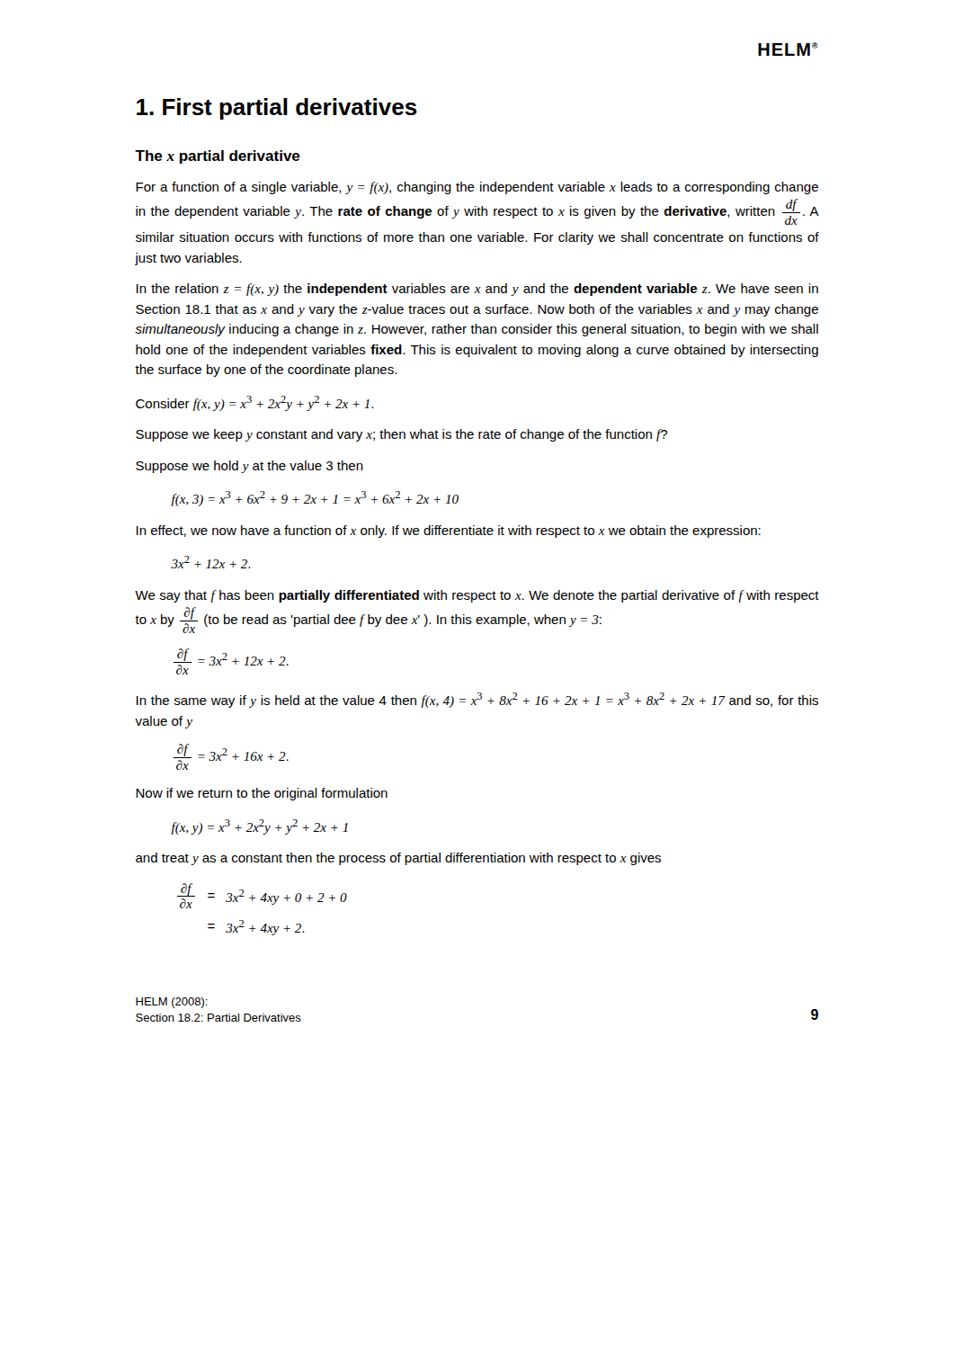HELM®
1. First partial derivatives
The x partial derivative
For a function of a single variable, y = f(x), changing the independent variable x leads to a corresponding change in the dependent variable y. The rate of change of y with respect to x is given by the derivative, written df dx. A similar situation occurs with functions of more than one variable. For clarity we shall concentrate on functions of just two variables.
In the relation z = f(x, y) the independent variables are x and y and the dependent variable z. We have seen in Section 18.1 that as x and y vary the z-value traces out a surface. Now both of the variables x and y may change simultaneously inducing a change in z. However, rather than consider this general situation, to begin with we shall hold one of the independent variables fixed. This is equivalent to moving along a curve obtained by intersecting the surface by one of the coordinate planes.
Consider f(x, y) = x3 + 2x2y + y2 + 2x + 1.
Suppose we keep y constant and vary x; then what is the rate of change of the function f?
Suppose we hold y at the value 3 then
f(x, 3) = x3 + 6x2 + 9 + 2x + 1 = x3 + 6x2 + 2x + 10
In effect, we now have a function of x only. If we differentiate it with respect to x we obtain the expression:
3x2 + 12x + 2.
We say that f has been partially differentiated with respect to x. We denote the partial derivative of f with respect to x by ∂f∂x (to be read as 'partial dee f by dee x' ). In this example, when y = 3:
∂f∂x = 3x2 + 12x + 2.
In the same way if y is held at the value 4 then f(x, 4) = x3 + 8x2 + 16 + 2x + 1 = x3 + 8x2 + 2x + 17 and so, for this value of y
∂f∂x = 3x2 + 16x + 2.
Now if we return to the original formulation
f(x, y) = x3 + 2x2y + y2 + 2x + 1
and treat y as a constant then the process of partial differentiation with respect to x gives
| ∂f ∂x | = | 3x 2 + 4xy + 0 + 2 + 0 |
| | = | 3x 2 + 4xy + 2 . |
HELM (2008):
Section 18.2: Partial Derivatives
9